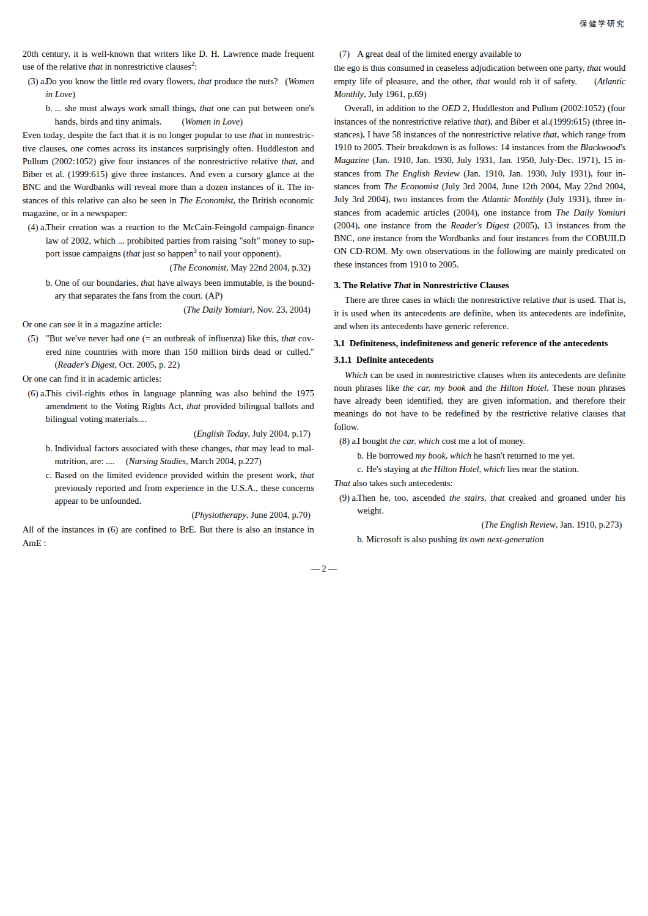保健学研究
20th century, it is well-known that writers like D. H. Lawrence made frequent use of the relative that in nonrestrictive clauses2:
(3) a. Do you know the little red ovary flowers, that produce the nuts? (Women in Love)
b.... she must always work small things, that one can put between one's hands, birds and tiny animals. (Women in Love)
Even today, despite the fact that it is no longer popular to use that in nonrestrictive clauses, one comes across its instances surprisingly often. Huddleston and Pullum (2002:1052) give four instances of the nonrestrictive relative that, and Biber et al. (1999:615) give three instances. And even a cursory glance at the BNC and the Wordbanks will reveal more than a dozen instances of it. The instances of this relative can also be seen in The Economist, the British economic magazine, or in a newspaper:
(4) a. Their creation was a reaction to the McCain-Feingold campaign-finance law of 2002, which ... prohibited parties from raising "soft" money to support issue campaigns (that just so happen3 to nail your opponent).
(The Economist, May 22nd 2004, p.32)
b. One of our boundaries, that have always been immutable, is the boundary that separates the fans from the court. (AP)
(The Daily Yomiuri, Nov. 23, 2004)
Or one can see it in a magazine article:
(5)"But we've never had one (= an outbreak of influenza) like this, that covered nine countries with more than 150 million birds dead or culled." (Reader's Digest, Oct. 2005, p. 22)
Or one can find it in academic articles:
(6) a. This civil-rights ethos in language planning was also behind the 1975 amendment to the Voting Rights Act, that provided bilingual ballots and bilingual voting materials....
(English Today, July 2004, p.17)
b. Individual factors associated with these changes, that may lead to malnutrition, are: .... (Nursing Studies, March 2004, p.227)
c. Based on the limited evidence provided within the present work, that previously reported and from experience in the U.S.A., these concerns appear to be unfounded.
(Physiotherapy, June 2004, p.70)
All of the instances in (6) are confined to BrE. But there is also an instance in AmE :
(7) A great deal of the limited energy available to
the ego is thus consumed in ceaseless adjudication between one party, that would empty life of pleasure, and the other, that would rob it of safety. (Atlantic Monthly, July 1961, p.69)
Overall, in addition to the OED 2, Huddleston and Pullum (2002:1052) (four instances of the nonrestrictive relative that), and Biber et al.(1999:615) (three instances), I have 58 instances of the nonrestrictive relative that, which range from 1910 to 2005. Their breakdown is as follows: 14 instances from the Blackwood's Magazine (Jan. 1910, Jan. 1930, July 1931, Jan. 1950, July-Dec. 1971), 15 instances from The English Review (Jan. 1910, Jan. 1930, July 1931), four instances from The Economist (July 3rd 2004, June 12th 2004, May 22nd 2004, July 3rd 2004), two instances from the Atlantic Monthly (July 1931), three instances from academic articles (2004), one instance from The Daily Yomiuri (2004), one instance from the Reader's Digest (2005), 13 instances from the BNC, one instance from the Wordbanks and four instances from the COBUILD ON CD-ROM. My own observations in the following are mainly predicated on these instances from 1910 to 2005.
3. The Relative That in Nonrestrictive Clauses
There are three cases in which the nonrestrictive relative that is used. That is, it is used when its antecedents are definite, when its antecedents are indefinite, and when its antecedents have generic reference.
3.1 Definiteness, indefiniteness and generic reference of the antecedents
3.1.1 Definite antecedents
Which can be used in nonrestrictive clauses when its antecedents are definite noun phrases like the car, my book and the Hilton Hotel. These noun phrases have already been identified, they are given information, and therefore their meanings do not have to be redefined by the restrictive relative clauses that follow.
(8) a. I bought the car, which cost me a lot of money.
b. He borrowed my book, which he hasn't returned to me yet.
c. He's staying at the Hilton Hotel, which lies near the station.
That also takes such antecedents:
(9) a. Then he, too, ascended the stairs, that creaked and groaned under his weight.
(The English Review, Jan. 1910, p.273)
b. Microsoft is also pushing its own next-generation
— 2 —